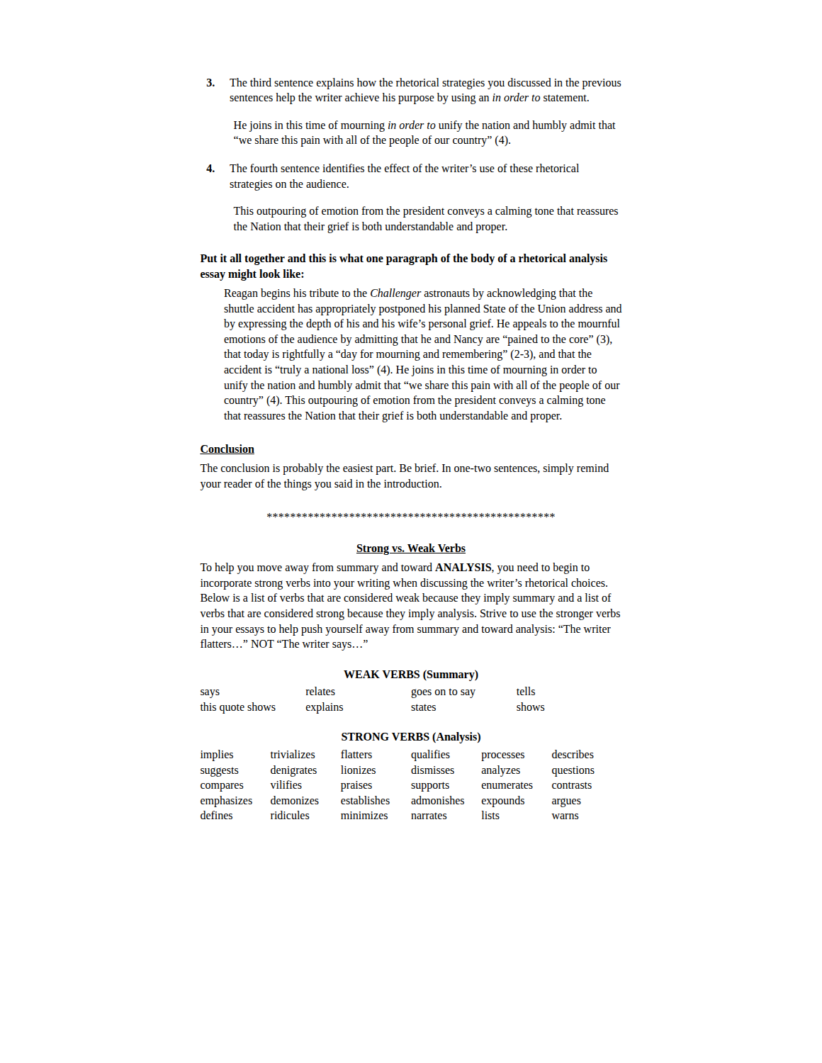3. The third sentence explains how the rhetorical strategies you discussed in the previous sentences help the writer achieve his purpose by using an in order to statement.
He joins in this time of mourning in order to unify the nation and humbly admit that “we share this pain with all of the people of our country” (4).
4. The fourth sentence identifies the effect of the writer’s use of these rhetorical strategies on the audience.
This outpouring of emotion from the president conveys a calming tone that reassures the Nation that their grief is both understandable and proper.
Put it all together and this is what one paragraph of the body of a rhetorical analysis essay might look like:
Reagan begins his tribute to the Challenger astronauts by acknowledging that the shuttle accident has appropriately postponed his planned State of the Union address and by expressing the depth of his and his wife’s personal grief. He appeals to the mournful emotions of the audience by admitting that he and Nancy are “pained to the core” (3), that today is rightfully a “day for mourning and remembering” (2-3), and that the accident is “truly a national loss” (4). He joins in this time of mourning in order to unify the nation and humbly admit that “we share this pain with all of the people of our country” (4). This outpouring of emotion from the president conveys a calming tone that reassures the Nation that their grief is both understandable and proper.
Conclusion
The conclusion is probably the easiest part. Be brief. In one-two sentences, simply remind your reader of the things you said in the introduction.
*************************************************
Strong vs. Weak Verbs
To help you move away from summary and toward ANALYSIS, you need to begin to incorporate strong verbs into your writing when discussing the writer’s rhetorical choices. Below is a list of verbs that are considered weak because they imply summary and a list of verbs that are considered strong because they imply analysis. Strive to use the stronger verbs in your essays to help push yourself away from summary and toward analysis: “The writer flatters…” NOT “The writer says…”
WEAK VERBS (Summary)
| says | relates | goes on to say | tells |
| this quote shows | explains | states | shows |
STRONG VERBS (Analysis)
| implies | trivializes | flatters | qualifies | processes | describes |
| suggests | denigrates | lionizes | dismisses | analyzes | questions |
| compares | vilifies | praises | supports | enumerates | contrasts |
| emphasizes | demonizes | establishes | admonishes | expounds | argues |
| defines | ridicules | minimizes | narrates | lists | warns |